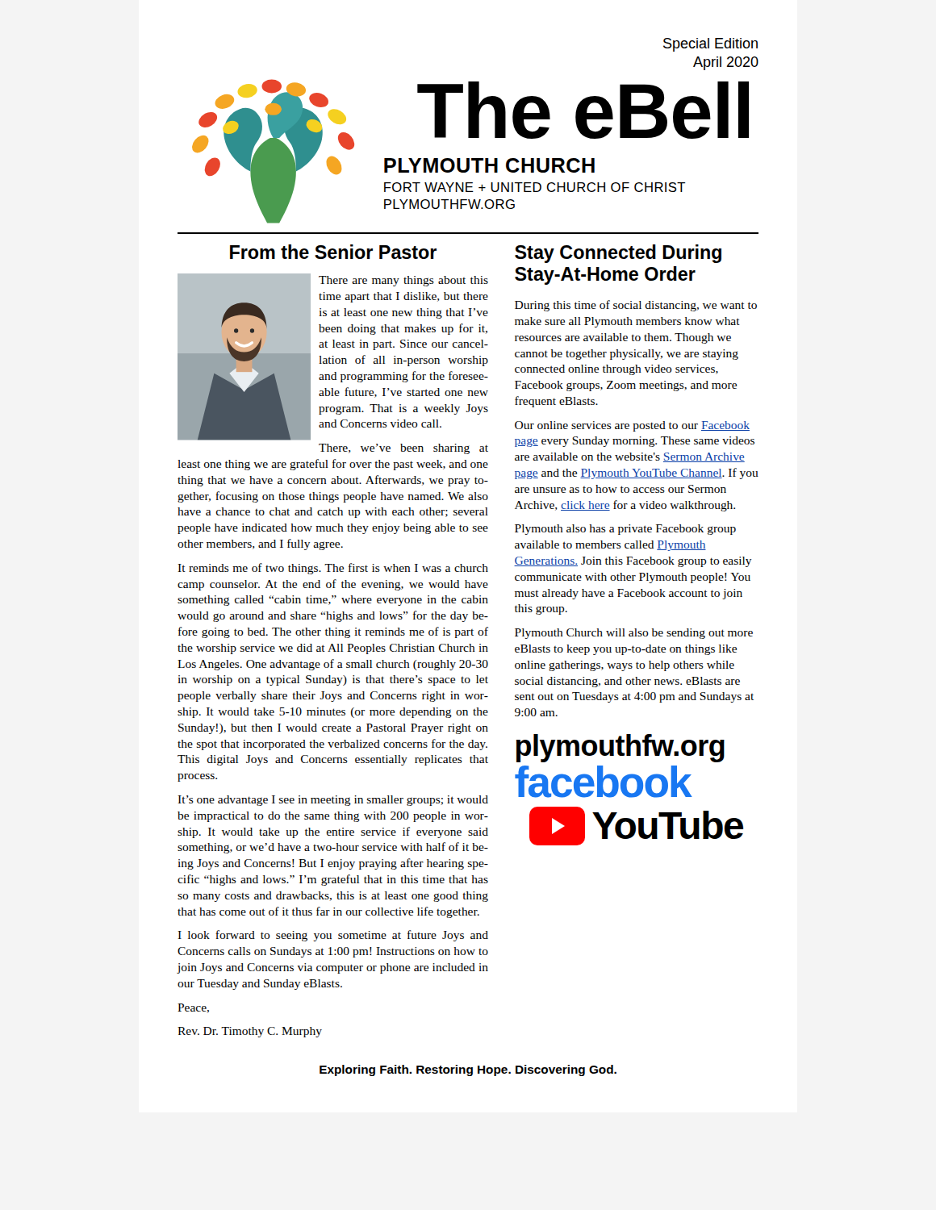Special Edition
April 2020
The eBell
PLYMOUTH CHURCH
FORT WAYNE + UNITED CHURCH OF CHRIST
PLYMOUTHFW.ORG
From the Senior Pastor
There are many things about this time apart that I dislike, but there is at least one new thing that I’ve been doing that makes up for it, at least in part. Since our cancellation of all in-person worship and programming for the foreseeable future, I’ve started one new program. That is a weekly Joys and Concerns video call.
There, we’ve been sharing at least one thing we are grateful for over the past week, and one thing that we have a concern about. Afterwards, we pray together, focusing on those things people have named. We also have a chance to chat and catch up with each other; several people have indicated how much they enjoy being able to see other members, and I fully agree.
It reminds me of two things. The first is when I was a church camp counselor. At the end of the evening, we would have something called “cabin time,” where everyone in the cabin would go around and share “highs and lows” for the day before going to bed. The other thing it reminds me of is part of the worship service we did at All Peoples Christian Church in Los Angeles. One advantage of a small church (roughly 20-30 in worship on a typical Sunday) is that there’s space to let people verbally share their Joys and Concerns right in worship. It would take 5-10 minutes (or more depending on the Sunday!), but then I would create a Pastoral Prayer right on the spot that incorporated the verbalized concerns for the day. This digital Joys and Concerns essentially replicates that process.
It’s one advantage I see in meeting in smaller groups; it would be impractical to do the same thing with 200 people in worship. It would take up the entire service if everyone said something, or we’d have a two-hour service with half of it being Joys and Concerns! But I enjoy praying after hearing specific “highs and lows.” I’m grateful that in this time that has so many costs and drawbacks, this is at least one good thing that has come out of it thus far in our collective life together.
I look forward to seeing you sometime at future Joys and Concerns calls on Sundays at 1:00 pm! Instructions on how to join Joys and Concerns via computer or phone are included in our Tuesday and Sunday eBlasts.
Peace,
Rev. Dr. Timothy C. Murphy
Stay Connected During Stay-At-Home Order
During this time of social distancing, we want to make sure all Plymouth members know what resources are available to them. Though we cannot be together physically, we are staying connected online through video services, Facebook groups, Zoom meetings, and more frequent eBlasts.
Our online services are posted to our Facebook page every Sunday morning. These same videos are available on the website's Sermon Archive page and the Plymouth YouTube Channel. If you are unsure as to how to access our Sermon Archive, click here for a video walkthrough.
Plymouth also has a private Facebook group available to members called Plymouth Generations. Join this Facebook group to easily communicate with other Plymouth people! You must already have a Facebook account to join this group.
Plymouth Church will also be sending out more eBlasts to keep you up-to-date on things like online gatherings, ways to help others while social distancing, and other news. eBlasts are sent out on Tuesdays at 4:00 pm and Sundays at 9:00 am.
plymouthfw.org
facebook
YouTube
Exploring Faith. Restoring Hope. Discovering God.